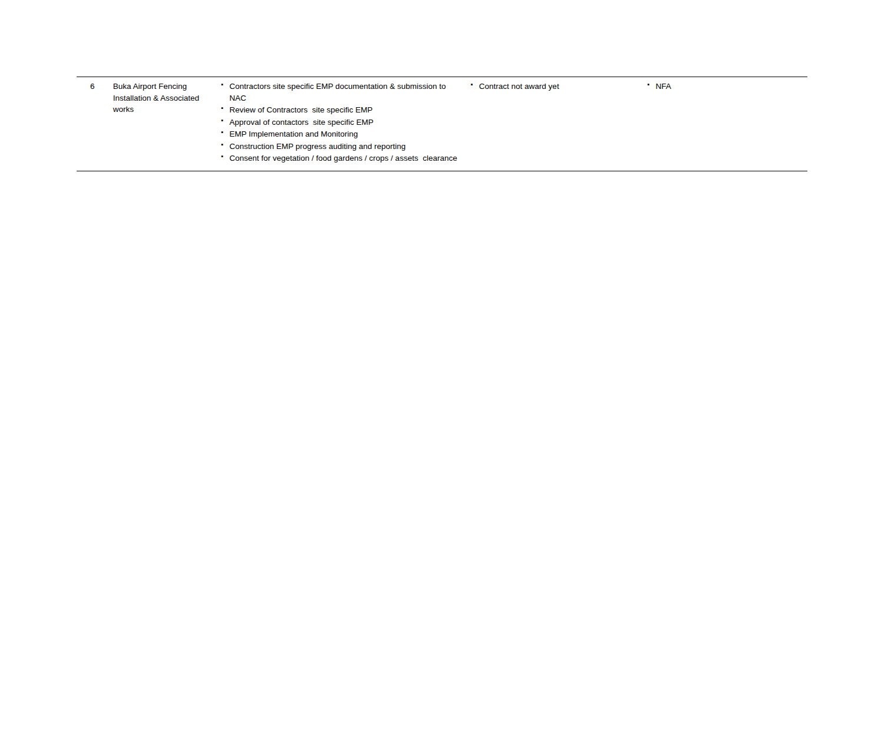| 6 | Buka Airport Fencing Installation & Associated works | Contractors site specific EMP documentation & submission to NAC Review of Contractors site specific EMP Approval of contactors site specific EMP EMP Implementation and Monitoring Construction EMP progress auditing and reporting Consent for vegetation / food gardens / crops / assets clearance | Contract not award yet | NFA |